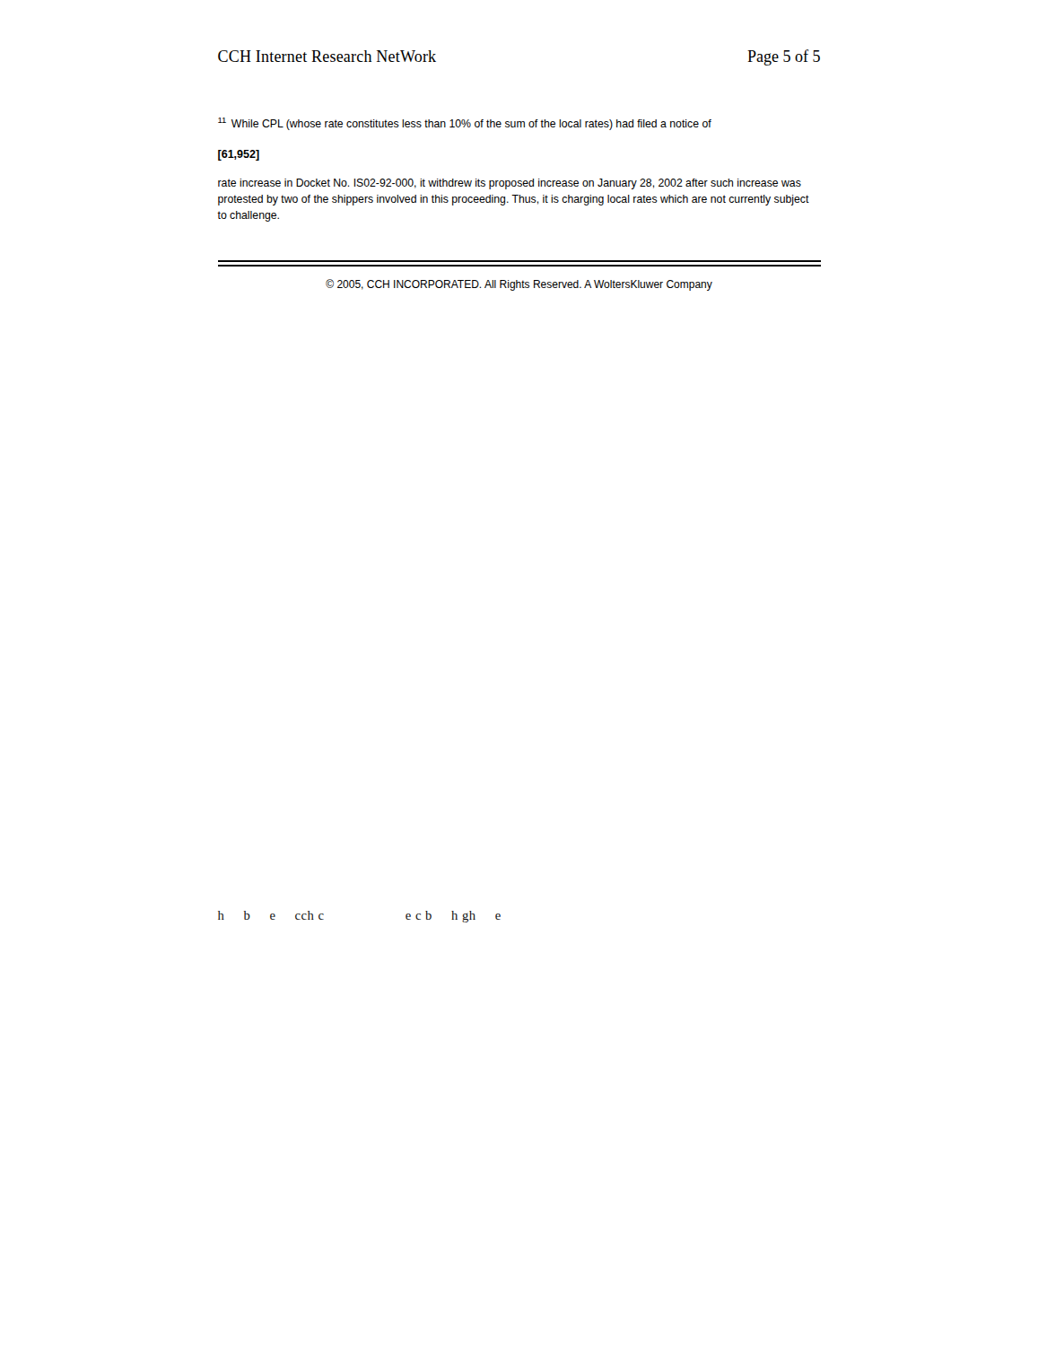CCH Internet Research NetWork
Page 5 of 5
11 While CPL (whose rate constitutes less than 10% of the sum of the local rates) had filed a notice of
[61,952]
rate increase in Docket No. IS02-92-000, it withdrew its proposed increase on January 28, 2002 after such increase was protested by two of the shippers involved in this proceeding. Thus, it is charging local rates which are not currently subject to challenge.
© 2005, CCH INCORPORATED. All Rights Reserved. A WoltersKluwer Company
hbecch c e c b h gh e